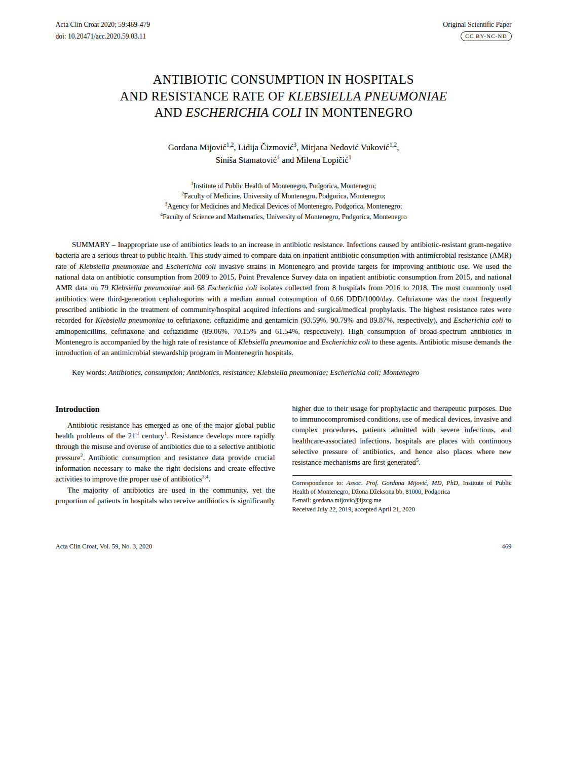Acta Clin Croat 2020; 59:469-479
Original Scientific Paper
doi: 10.20471/acc.2020.59.03.11
CC BY-NC-ND
ANTIBIOTIC CONSUMPTION IN HOSPITALS
AND RESISTANCE RATE OF KLEBSIELLA PNEUMONIAE
AND ESCHERICHIA COLI IN MONTENEGRO
Gordana Mijović1,2, Lidija Čizmović3, Mirjana Nedović Vuković1,2,
Siniša Stamatović4 and Milena Lopičić1
1Institute of Public Health of Montenegro, Podgorica, Montenegro;
2Faculty of Medicine, University of Montenegro, Podgorica, Montenegro;
3Agency for Medicines and Medical Devices of Montenegro, Podgorica, Montenegro;
4Faculty of Science and Mathematics, University of Montenegro, Podgorica, Montenegro
SUMMARY – Inappropriate use of antibiotics leads to an increase in antibiotic resistance. Infections caused by antibiotic-resistant gram-negative bacteria are a serious threat to public health. This study aimed to compare data on inpatient antibiotic consumption with antimicrobial resistance (AMR) rate of Klebsiella pneumoniae and Escherichia coli invasive strains in Montenegro and provide targets for improving antibiotic use. We used the national data on antibiotic consumption from 2009 to 2015, Point Prevalence Survey data on inpatient antibiotic consumption from 2015, and national AMR data on 79 Klebsiella pneumoniae and 68 Escherichia coli isolates collected from 8 hospitals from 2016 to 2018. The most commonly used antibiotics were third-generation cephalosporins with a median annual consumption of 0.66 DDD/1000/day. Ceftriaxone was the most frequently prescribed antibiotic in the treatment of community/hospital acquired infections and surgical/medical prophylaxis. The highest resistance rates were recorded for Klebsiella pneumoniae to ceftriaxone, ceftazidime and gentamicin (93.59%, 90.79% and 89.87%, respectively), and Escherichia coli to aminopenicillins, ceftriaxone and ceftazidime (89.06%, 70.15% and 61.54%, respectively). High consumption of broad-spectrum antibiotics in Montenegro is accompanied by the high rate of resistance of Klebsiella pneumoniae and Escherichia coli to these agents. Antibiotic misuse demands the introduction of an antimicrobial stewardship program in Montenegrin hospitals.
Key words: Antibiotics, consumption; Antibiotics, resistance; Klebsiella pneumoniae; Escherichia coli; Montenegro
Introduction
Antibiotic resistance has emerged as one of the major global public health problems of the 21st century1. Resistance develops more rapidly through the misuse and overuse of antibiotics due to a selective antibiotic pressure2. Antibiotic consumption and resistance data provide crucial information necessary to make the right decisions and create effective activities to improve the proper use of antibiotics3,4.
The majority of antibiotics are used in the community, yet the proportion of patients in hospitals who receive antibiotics is significantly higher due to their usage for prophylactic and therapeutic purposes. Due to immunocompromised conditions, use of medical devices, invasive and complex procedures, patients admitted with severe infections, and healthcare-associated infections, hospitals are places with continuous selective pressure of antibiotics, and hence also places where new resistance mechanisms are first generated5.
Correspondence to: Assoc. Prof. Gordana Mijović, MD, PhD, Institute of Public Health of Montenegro, Džona Džeksona bb, 81000, Podgorica
E-mail: gordana.mijovic@ijzcg.me
Received July 22, 2019, accepted April 21, 2020
Acta Clin Croat, Vol. 59, No. 3, 2020
469